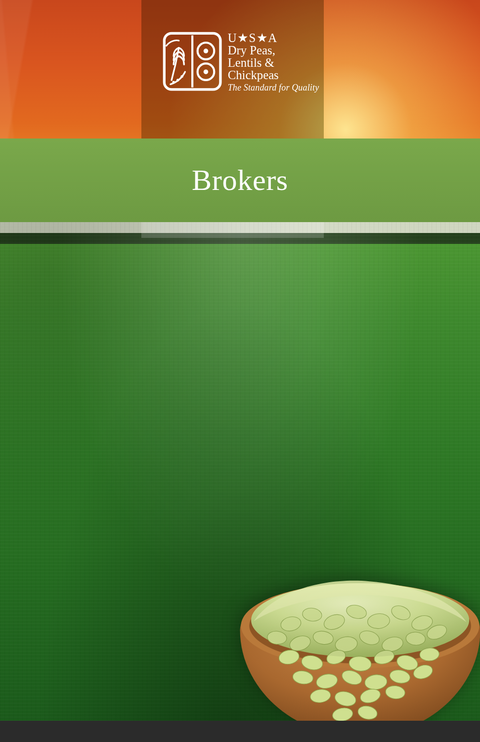U★S★A
Dry Peas,
Lentils &
Chickpeas
The Standard for Quality
Brokers
Cover of a brochure titled “Brokers” from USA Dry Peas, Lentils & Chickpeas — The Standard for Quality.